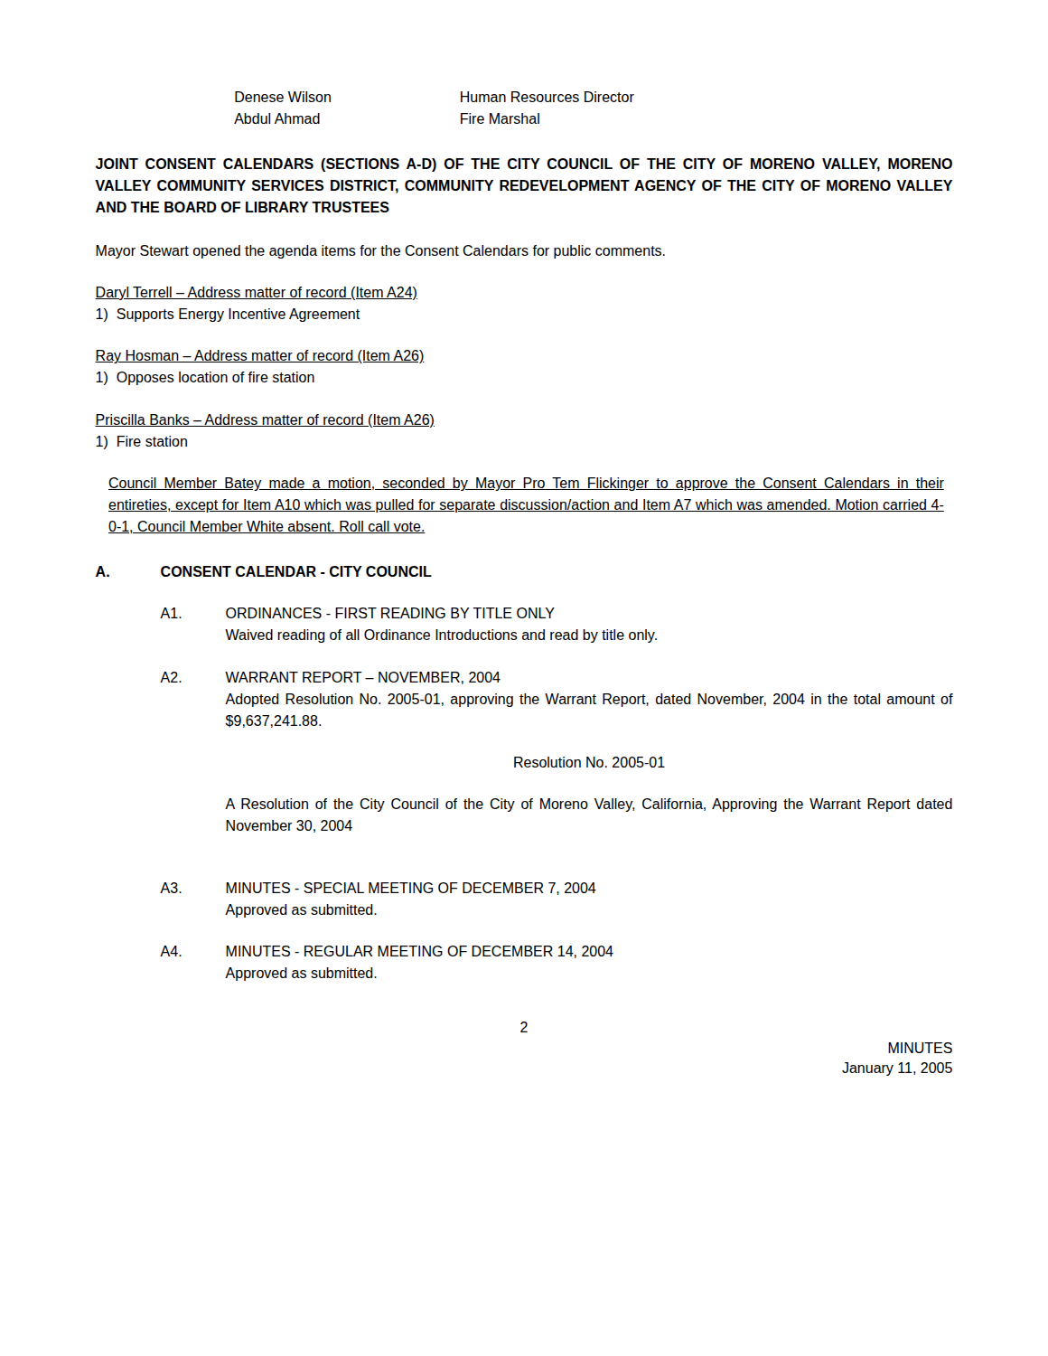Denese Wilson Human Resources Director
Abdul Ahmad Fire Marshal
Joint Consent Calendars (Sections A-D) of the City Council of the City of Moreno Valley, Moreno Valley Community Services District, Community Redevelopment Agency of the City of Moreno Valley and the Board of Library Trustees
Mayor Stewart opened the agenda items for the Consent Calendars for public comments.
Daryl Terrell – Address matter of record (Item A24)
1) Supports Energy Incentive Agreement
Ray Hosman – Address matter of record (Item A26)
1) Opposes location of fire station
Priscilla Banks – Address matter of record (Item A26)
1) Fire station
Council Member Batey made a motion, seconded by Mayor Pro Tem Flickinger to approve the Consent Calendars in their entireties, except for Item A10 which was pulled for separate discussion/action and Item A7 which was amended. Motion carried 4-0-1, Council Member White absent. Roll call vote.
A. CONSENT CALENDAR - CITY COUNCIL
A1.
ORDINANCES - FIRST READING BY TITLE ONLY
Waived reading of all Ordinance Introductions and read by title only.
A2.
WARRANT REPORT – NOVEMBER, 2004
Adopted Resolution No. 2005-01, approving the Warrant Report, dated November, 2004 in the total amount of $9,637,241.88.
Resolution No. 2005-01
A Resolution of the City Council of the City of Moreno Valley, California, Approving the Warrant Report dated November 30, 2004
A3.
MINUTES - SPECIAL MEETING OF DECEMBER 7, 2004
Approved as submitted.
A4.
MINUTES - REGULAR MEETING OF DECEMBER 14, 2004
Approved as submitted.
2
MINUTES
January 11, 2005